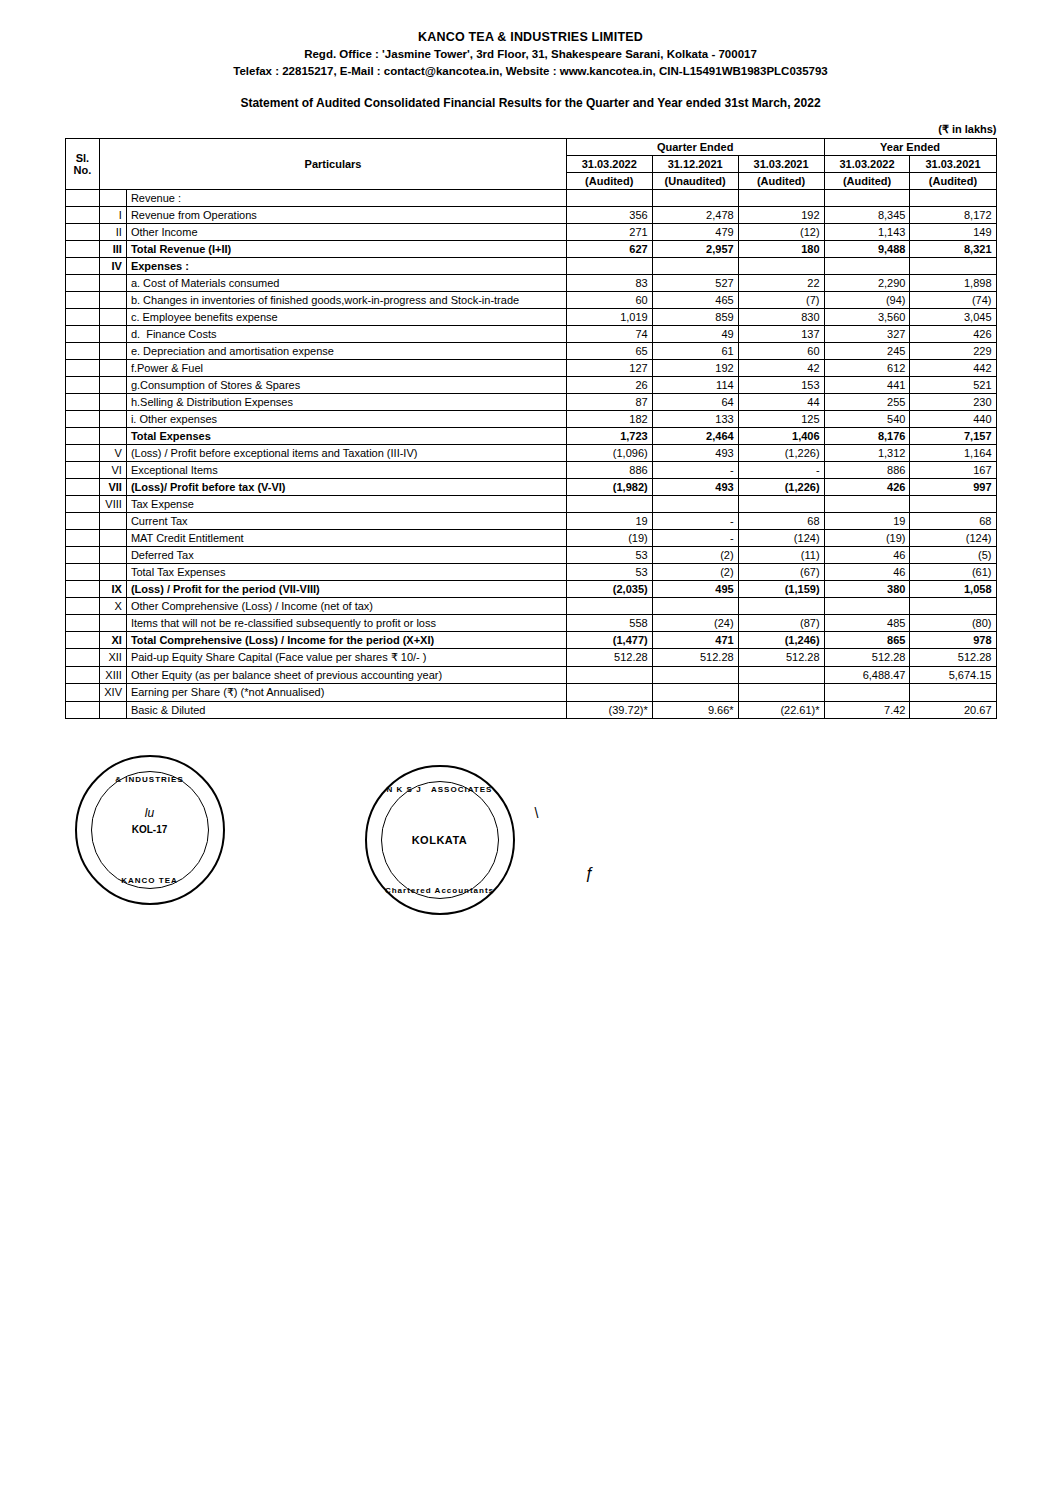KANCO TEA & INDUSTRIES LIMITED
Regd. Office : 'Jasmine Tower', 3rd Floor, 31, Shakespeare Sarani, Kolkata - 700017
Telefax : 22815217, E-Mail : contact@kancotea.in, Website : www.kancotea.in, CIN-L15491WB1983PLC035793
Statement of Audited Consolidated Financial Results for the Quarter and Year ended 31st March, 2022
(₹ in lakhs)
| Sl. No. | Particulars | Quarter Ended | Year Ended |
| --- | --- | --- | --- |
| 31.03.2022 | 31.12.2021 | 31.03.2021 | 31.03.2022 | 31.03.2021 |
| (Audited) | (Unaudited) | (Audited) | (Audited) | (Audited) |
| | | Revenue : | | | | | |
| | I | Revenue from Operations | 356 | 2,478 | 192 | 8,345 | 8,172 |
| | II | Other Income | 271 | 479 | (12) | 1,143 | 149 |
| | III | Total Revenue (I+II) | 627 | 2,957 | 180 | 9,488 | 8,321 |
| | IV | Expenses : | | | | | |
| | | a. Cost of Materials consumed | 83 | 527 | 22 | 2,290 | 1,898 |
| | | b. Changes in inventories of finished goods,work-in-progress and Stock-in-trade | 60 | 465 | (7) | (94) | (74) |
| | | c. Employee benefits expense | 1,019 | 859 | 830 | 3,560 | 3,045 |
| | | d. Finance Costs | 74 | 49 | 137 | 327 | 426 |
| | | e. Depreciation and amortisation expense | 65 | 61 | 60 | 245 | 229 |
| | | f.Power & Fuel | 127 | 192 | 42 | 612 | 442 |
| | | g.Consumption of Stores & Spares | 26 | 114 | 153 | 441 | 521 |
| | | h.Selling & Distribution Expenses | 87 | 64 | 44 | 255 | 230 |
| | | i. Other expenses | 182 | 133 | 125 | 540 | 440 |
| | | Total Expenses | 1,723 | 2,464 | 1,406 | 8,176 | 7,157 |
| | V | (Loss) / Profit before exceptional items and Taxation (III-IV) | (1,096) | 493 | (1,226) | 1,312 | 1,164 |
| | VI | Exceptional Items | 886 | - | - | 886 | 167 |
| | VII | (Loss)/ Profit before tax (V-VI) | (1,982) | 493 | (1,226) | 426 | 997 |
| | VIII | Tax Expense | | | | | |
| | | Current Tax | 19 | - | 68 | 19 | 68 |
| | | MAT Credit Entitlement | (19) | - | (124) | (19) | (124) |
| | | Deferred Tax | 53 | (2) | (11) | 46 | (5) |
| | | Total Tax Expenses | 53 | (2) | (67) | 46 | (61) |
| | IX | (Loss) / Profit for the period (VII-VIII) | (2,035) | 495 | (1,159) | 380 | 1,058 |
| | X | Other Comprehensive (Loss) / Income (net of tax) | | | | | |
| | | Items that will not be re-classified subsequently to profit or loss | 558 | (24) | (87) | 485 | (80) |
| | XI | Total Comprehensive (Loss) / Income for the period (X+XI) | (1,477) | 471 | (1,246) | 865 | 978 |
| | XII | Paid-up Equity Share Capital (Face value per shares ₹ 10/- ) | 512.28 | 512.28 | 512.28 | 512.28 | 512.28 |
| | XIII | Other Equity (as per balance sheet of previous accounting year) | | | | 6,488.47 | 5,674.15 |
| | XIV | Earning per Share (₹) (*not Annualised) | | | | | |
| | | Basic & Diluted | (39.72)* | 9.66* | (22.61)* | 7.42 | 20.67 |
& INDUSTRIES
lu
KOL-17
KANCO TEA
N K S J ASSOCIATES
KOLKATA
Chartered Accountants
\
ƒ